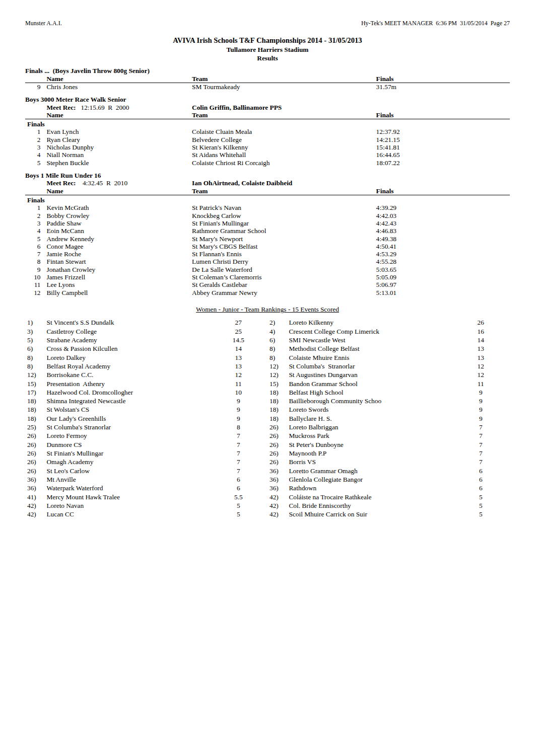Munster A.A.I.
Hy-Tek's MEET MANAGER 6:36 PM 31/05/2014 Page 27
AVIVA Irish Schools T&F Championships 2014 - 31/05/2013
Tullamore Harriers Stadium
Results
Finals ... (Boys Javelin Throw 800g Senior)
| | Name | Team | Finals |
| 9 | Chris Jones | SM Tourmakeady | 31.57m |
Boys 3000 Meter Race Walk Senior
| | Meet Rec: 12:15.69 R 2000 | Colin Griffin, Ballinamore PPS | |
| | Name | Team | Finals |
| Finals |
| 1 | Evan Lynch | Colaiste Cluain Meala | 12:37.92 |
| 2 | Ryan Cleary | Belvedere College | 14:21.15 |
| 3 | Nicholas Dunphy | St Kieran's Kilkenny | 15:41.81 |
| 4 | Niall Norman | St Aidans Whitehall | 16:44.65 |
| 5 | Stephen Buckle | Colaiste Chriost Ri Corcaigh | 18:07.22 |
Boys 1 Mile Run Under 16
| | Meet Rec: 4:32.45 R 2010 | Ian OhAirtnead, Colaiste Daibheid | |
| | Name | Team | Finals |
| Finals |
| 1 | Kevin McGrath | St Patrick's Navan | 4:39.29 |
| 2 | Bobby Crowley | Knockbeg Carlow | 4:42.03 |
| 3 | Paddie Shaw | St Finian's Mullingar | 4:42.43 |
| 4 | Eoin McCann | Rathmore Grammar School | 4:46.83 |
| 5 | Andrew Kennedy | St Mary's Newport | 4:49.38 |
| 6 | Conor Magee | St Mary's CBGS Belfast | 4:50.41 |
| 7 | Jamie Roche | St Flannan's Ennis | 4:53.29 |
| 8 | Fintan Stewart | Lumen Christi Derry | 4:55.28 |
| 9 | Jonathan Crowley | De La Salle Waterford | 5:03.65 |
| 10 | James Frizzell | St Coleman’s Claremorris | 5:05.09 |
| 11 | Lee Lyons | St Geralds Castlebar | 5:06.97 |
| 12 | Billy Campbell | Abbey Grammar Newry | 5:13.01 |
Women - Junior - Team Rankings - 15 Events Scored
| 1) | St Vincent's S.S Dundalk | 27 | 2) | Loreto Kilkenny | 26 |
| 3) | Castletroy College | 25 | 4) | Crescent College Comp Limerick | 16 |
| 5) | Strabane Academy | 14.5 | 6) | SMI Newcastle West | 14 |
| 6) | Cross & Passion Kilcullen | 14 | 8) | Methodist College Belfast | 13 |
| 8) | Loreto Dalkey | 13 | 8) | Colaiste Mhuire Ennis | 13 |
| 8) | Belfast Royal Academy | 13 | 12) | St Columba's Stranorlar | 12 |
| 12) | Borrisokane C.C. | 12 | 12) | St Augustines Dungarvan | 12 |
| 15) | Presentation Athenry | 11 | 15) | Bandon Grammar School | 11 |
| 17) | Hazelwood Col. Dromcollogher | 10 | 18) | Belfast High School | 9 |
| 18) | Shimna Integrated Newcastle | 9 | 18) | Baillieborough Community Schoo | 9 |
| 18) | St Wolstan's CS | 9 | 18) | Loreto Swords | 9 |
| 18) | Our Lady's Greenhills | 9 | 18) | Ballyclare H. S. | 9 |
| 25) | St Columba's Stranorlar | 8 | 26) | Loreto Balbriggan | 7 |
| 26) | Loreto Fermoy | 7 | 26) | Muckross Park | 7 |
| 26) | Dunmore CS | 7 | 26) | St Peter's Dunboyne | 7 |
| 26) | St Finian's Mullingar | 7 | 26) | Maynooth P.P | 7 |
| 26) | Omagh Academy | 7 | 26) | Borris VS | 7 |
| 26) | St Leo's Carlow | 7 | 36) | Loretto Grammar Omagh | 6 |
| 36) | Mt Anville | 6 | 36) | Glenlola Collegiate Bangor | 6 |
| 36) | Waterpark Waterford | 6 | 36) | Rathdown | 6 |
| 41) | Mercy Mount Hawk Tralee | 5.5 | 42) | Coláiste na Trocaire Rathkeale | 5 |
| 42) | Loreto Navan | 5 | 42) | Col. Bride Enniscorthy | 5 |
| 42) | Lucan CC | 5 | 42) | Scoil Mhuire Carrick on Suir | 5 |